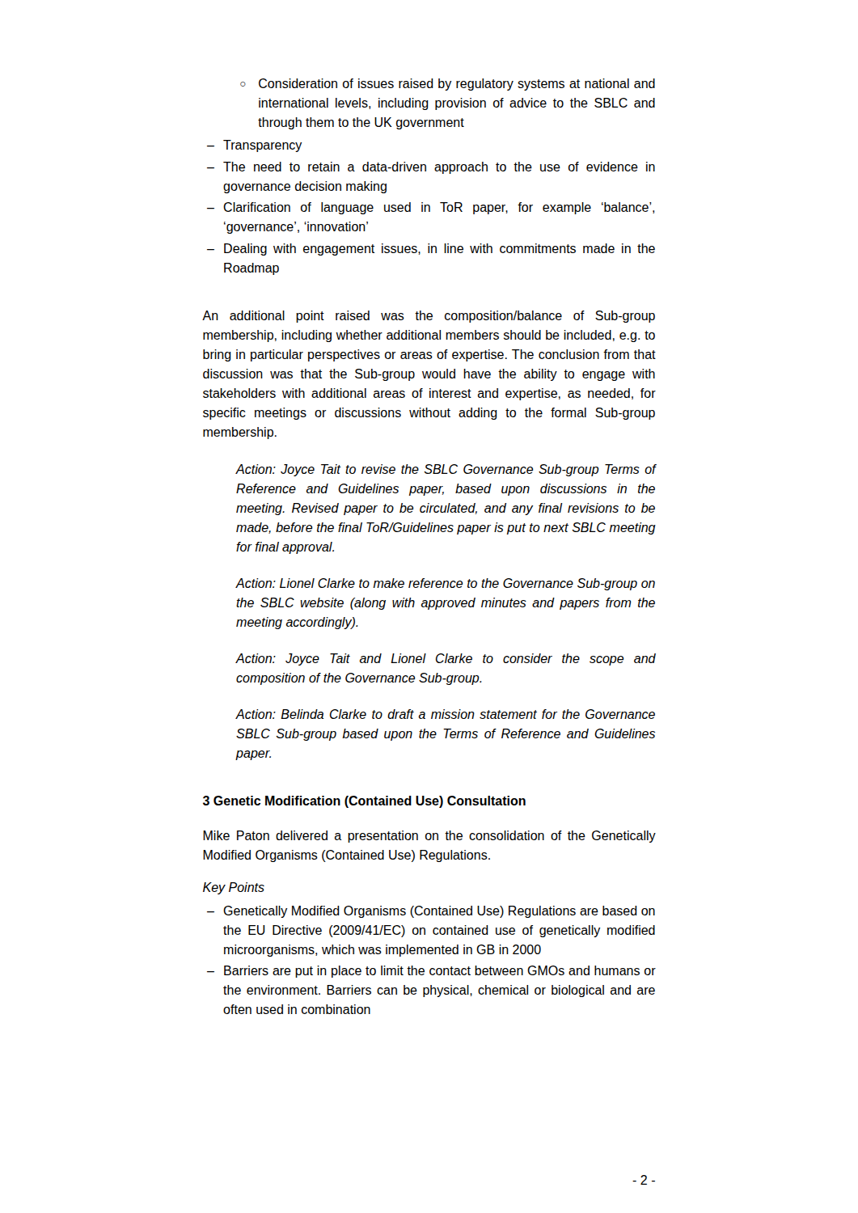Consideration of issues raised by regulatory systems at national and international levels, including provision of advice to the SBLC and through them to the UK government
Transparency
The need to retain a data-driven approach to the use of evidence in governance decision making
Clarification of language used in ToR paper, for example ‘balance’, ‘governance’, ‘innovation’
Dealing with engagement issues, in line with commitments made in the Roadmap
An additional point raised was the composition/balance of Sub-group membership, including whether additional members should be included, e.g. to bring in particular perspectives or areas of expertise. The conclusion from that discussion was that the Sub-group would have the ability to engage with stakeholders with additional areas of interest and expertise, as needed, for specific meetings or discussions without adding to the formal Sub-group membership.
Action: Joyce Tait to revise the SBLC Governance Sub-group Terms of Reference and Guidelines paper, based upon discussions in the meeting. Revised paper to be circulated, and any final revisions to be made, before the final ToR/Guidelines paper is put to next SBLC meeting for final approval.
Action: Lionel Clarke to make reference to the Governance Sub-group on the SBLC website (along with approved minutes and papers from the meeting accordingly).
Action: Joyce Tait and Lionel Clarke to consider the scope and composition of the Governance Sub-group.
Action: Belinda Clarke to draft a mission statement for the Governance SBLC Sub-group based upon the Terms of Reference and Guidelines paper.
3 Genetic Modification (Contained Use) Consultation
Mike Paton delivered a presentation on the consolidation of the Genetically Modified Organisms (Contained Use) Regulations.
Key Points
Genetically Modified Organisms (Contained Use) Regulations are based on the EU Directive (2009/41/EC) on contained use of genetically modified microorganisms, which was implemented in GB in 2000
Barriers are put in place to limit the contact between GMOs and humans or the environment. Barriers can be physical, chemical or biological and are often used in combination
- 2 -